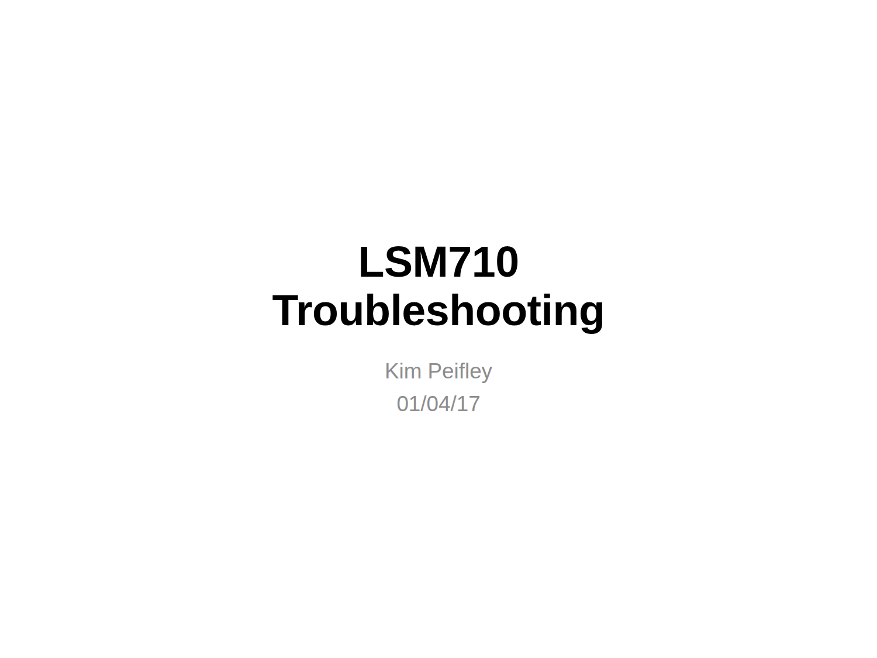LSM710
Troubleshooting
Kim Peifley 01/04/17